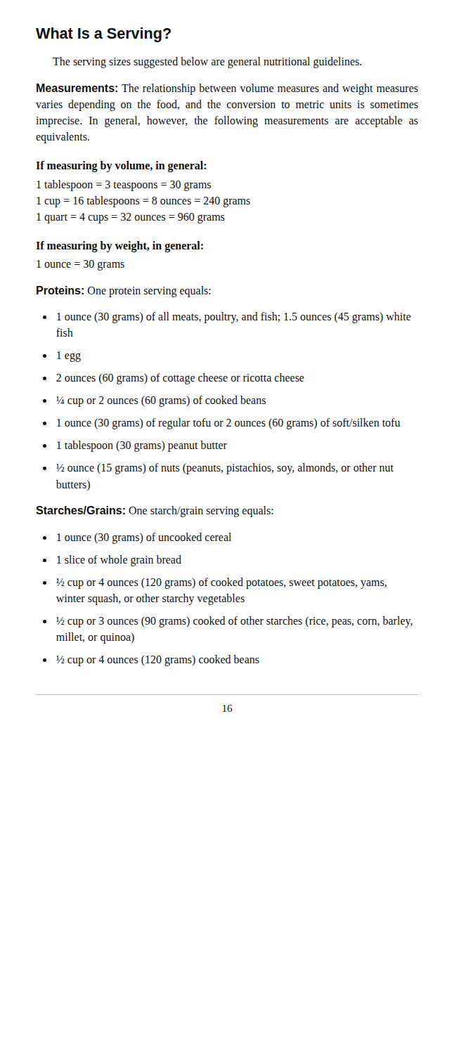What Is a Serving?
The serving sizes suggested below are general nutritional guidelines.
Measurements: The relationship between volume measures and weight measures varies depending on the food, and the conversion to metric units is sometimes imprecise. In general, however, the following measurements are acceptable as equivalents.
If measuring by volume, in general:
1 tablespoon = 3 teaspoons = 30 grams
1 cup = 16 tablespoons = 8 ounces = 240 grams
1 quart = 4 cups = 32 ounces = 960 grams
If measuring by weight, in general:
1 ounce = 30 grams
Proteins: One protein serving equals:
1 ounce (30 grams) of all meats, poultry, and fish; 1.5 ounces (45 grams) white fish
1 egg
2 ounces (60 grams) of cottage cheese or ricotta cheese
¼ cup or 2 ounces (60 grams) of cooked beans
1 ounce (30 grams) of regular tofu or 2 ounces (60 grams) of soft/silken tofu
1 tablespoon (30 grams) peanut butter
½ ounce (15 grams) of nuts (peanuts, pistachios, soy, almonds, or other nut butters)
Starches/Grains: One starch/grain serving equals:
1 ounce (30 grams) of uncooked cereal
1 slice of whole grain bread
½ cup or 4 ounces (120 grams) of cooked potatoes, sweet potatoes, yams, winter squash, or other starchy vegetables
½ cup or 3 ounces (90 grams) cooked of other starches (rice, peas, corn, barley, millet, or quinoa)
½ cup or 4 ounces (120 grams) cooked beans
16